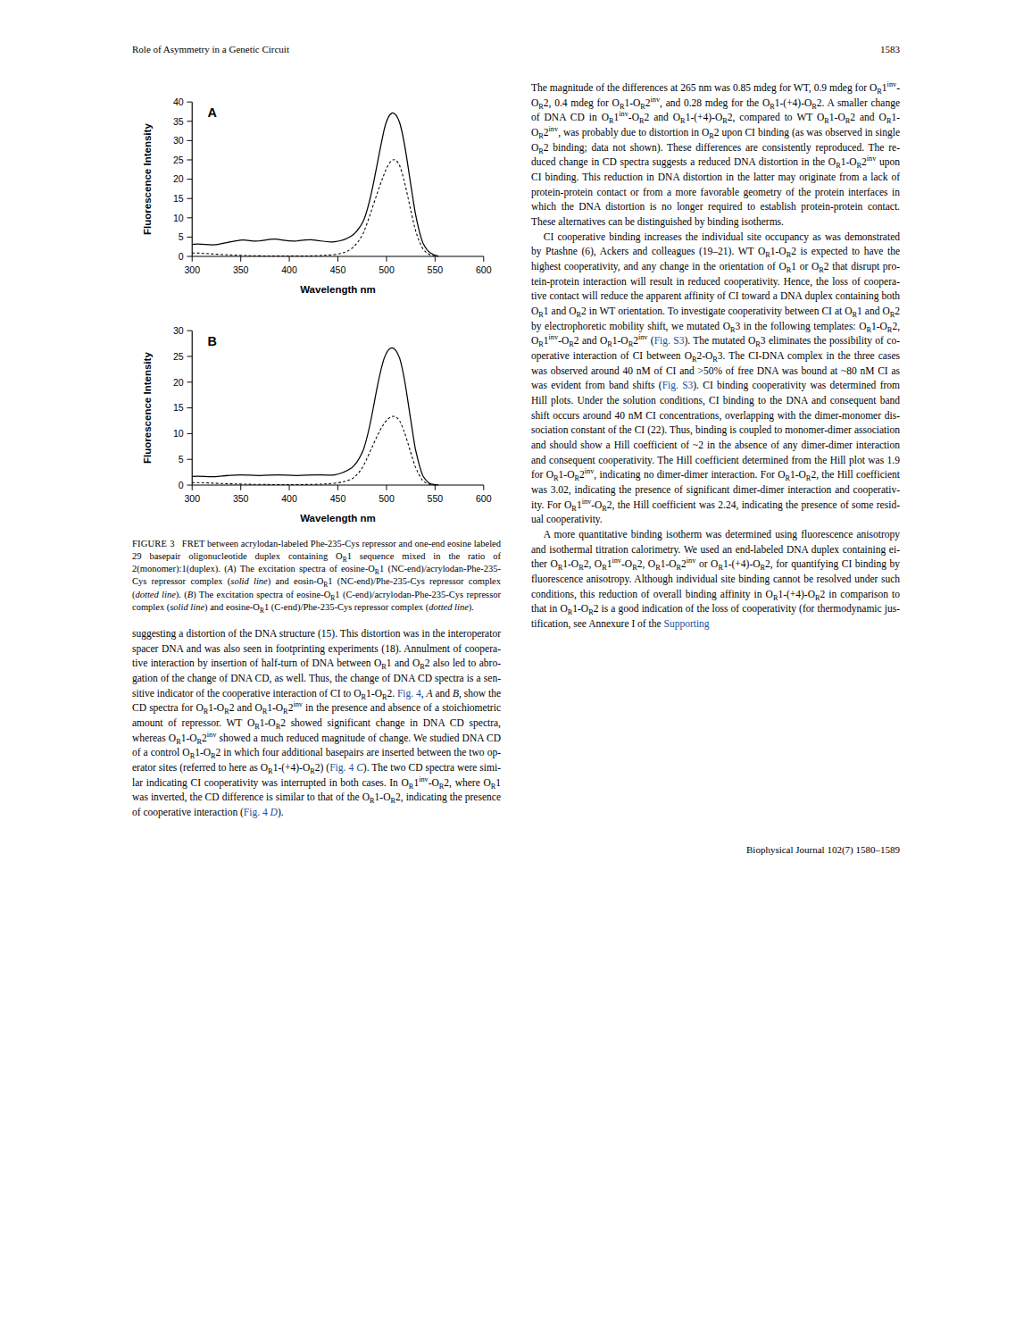Role of Asymmetry in a Genetic Circuit
1583
0 5 10 15 20 25 30 35 40 300 350 400 450 500 550 600 Fluorescence Intensity Wavelength nm A
0 5 10 15 20 25 30 300 350 400 450 500 550 600 Fluorescence Intensity Wavelength nm B
FIGURE 3 FRET between acrylodan-labeled Phe-235-Cys repressor and one-end eosine labeled 29 basepair oligonucleotide duplex containing OR1 sequence mixed in the ratio of 2(monomer):1(duplex). (A) The excitation spectra of eosine-OR1 (NC-end)/acrylodan-Phe-235-Cys repressor complex (solid line) and eosin-OR1 (NC-end)/Phe-235-Cys repressor complex (dotted line). (B) The excitation spectra of eosine-OR1 (C-end)/acrylodan-Phe-235-Cys repressor complex (solid line) and eosine-OR1 (C-end)/Phe-235-Cys repressor complex (dotted line).
suggesting a distortion of the DNA structure (15). This distortion was in the interoperator spacer DNA and was also seen in footprinting experiments (18). Annulment of cooperative interaction by insertion of half-turn of DNA between OR1 and OR2 also led to abrogation of the change of DNA CD, as well. Thus, the change of DNA CD spectra is a sensitive indicator of the cooperative interaction of CI to OR1-OR2. Fig. 4, A and B, show the CD spectra for OR1-OR2 and OR1-OR2inv in the presence and absence of a stoichiometric amount of repressor. WT OR1-OR2 showed significant change in DNA CD spectra, whereas OR1-OR2inv showed a much reduced magnitude of change. We studied DNA CD of a control OR1-OR2 in which four additional basepairs are inserted between the two operator sites (referred to here as OR1-(+4)-OR2) (Fig. 4 C). The two CD spectra were similar indicating CI cooperativity was interrupted in both cases. In OR1inv-OR2, where OR1 was inverted, the CD difference is similar to that of the OR1-OR2, indicating the presence of cooperative interaction (Fig. 4 D).
The magnitude of the differences at 265 nm was 0.85 mdeg for WT, 0.9 mdeg for OR1inv-OR2, 0.4 mdeg for OR1-OR2inv, and 0.28 mdeg for the OR1-(+4)-OR2. A smaller change of DNA CD in OR1inv-OR2 and OR1-(+4)-OR2, compared to WT OR1-OR2 and OR1-OR2inv, was probably due to distortion in OR2 upon CI binding (as was observed in single OR2 binding; data not shown). These differences are consistently reproduced. The reduced change in CD spectra suggests a reduced DNA distortion in the OR1-OR2inv upon CI binding. This reduction in DNA distortion in the latter may originate from a lack of protein-protein contact or from a more favorable geometry of the protein interfaces in which the DNA distortion is no longer required to establish protein-protein contact. These alternatives can be distinguished by binding isotherms.
CI cooperative binding increases the individual site occupancy as was demonstrated by Ptashne (6), Ackers and colleagues (19–21). WT OR1-OR2 is expected to have the highest cooperativity, and any change in the orientation of OR1 or OR2 that disrupt protein-protein interaction will result in reduced cooperativity. Hence, the loss of cooperative contact will reduce the apparent affinity of CI toward a DNA duplex containing both OR1 and OR2 in WT orientation. To investigate cooperativity between CI at OR1 and OR2 by electrophoretic mobility shift, we mutated OR3 in the following templates: OR1-OR2, OR1inv-OR2 and OR1-OR2inv (Fig. S3). The mutated OR3 eliminates the possibility of cooperative interaction of CI between OR2-OR3. The CI-DNA complex in the three cases was observed around 40 nM of CI and >50% of free DNA was bound at ~80 nM CI as was evident from band shifts (Fig. S3). CI binding cooperativity was determined from Hill plots. Under the solution conditions, CI binding to the DNA and consequent band shift occurs around 40 nM CI concentrations, overlapping with the dimer-monomer dissociation constant of the CI (22). Thus, binding is coupled to monomer-dimer association and should show a Hill coefficient of ~2 in the absence of any dimer-dimer interaction and consequent cooperativity. The Hill coefficient determined from the Hill plot was 1.9 for OR1-OR2inv, indicating no dimer-dimer interaction. For OR1-OR2, the Hill coefficient was 3.02, indicating the presence of significant dimer-dimer interaction and cooperativity. For OR1inv-OR2, the Hill coefficient was 2.24, indicating the presence of some residual cooperativity.
A more quantitative binding isotherm was determined using fluorescence anisotropy and isothermal titration calorimetry. We used an end-labeled DNA duplex containing either OR1-OR2, OR1inv-OR2, OR1-OR2inv or OR1-(+4)-OR2, for quantifying CI binding by fluorescence anisotropy. Although individual site binding cannot be resolved under such conditions, this reduction of overall binding affinity in OR1-(+4)-OR2 in comparison to that in OR1-OR2 is a good indication of the loss of cooperativity (for thermodynamic justification, see Annexure I of the Supporting
Biophysical Journal 102(7) 1580–1589